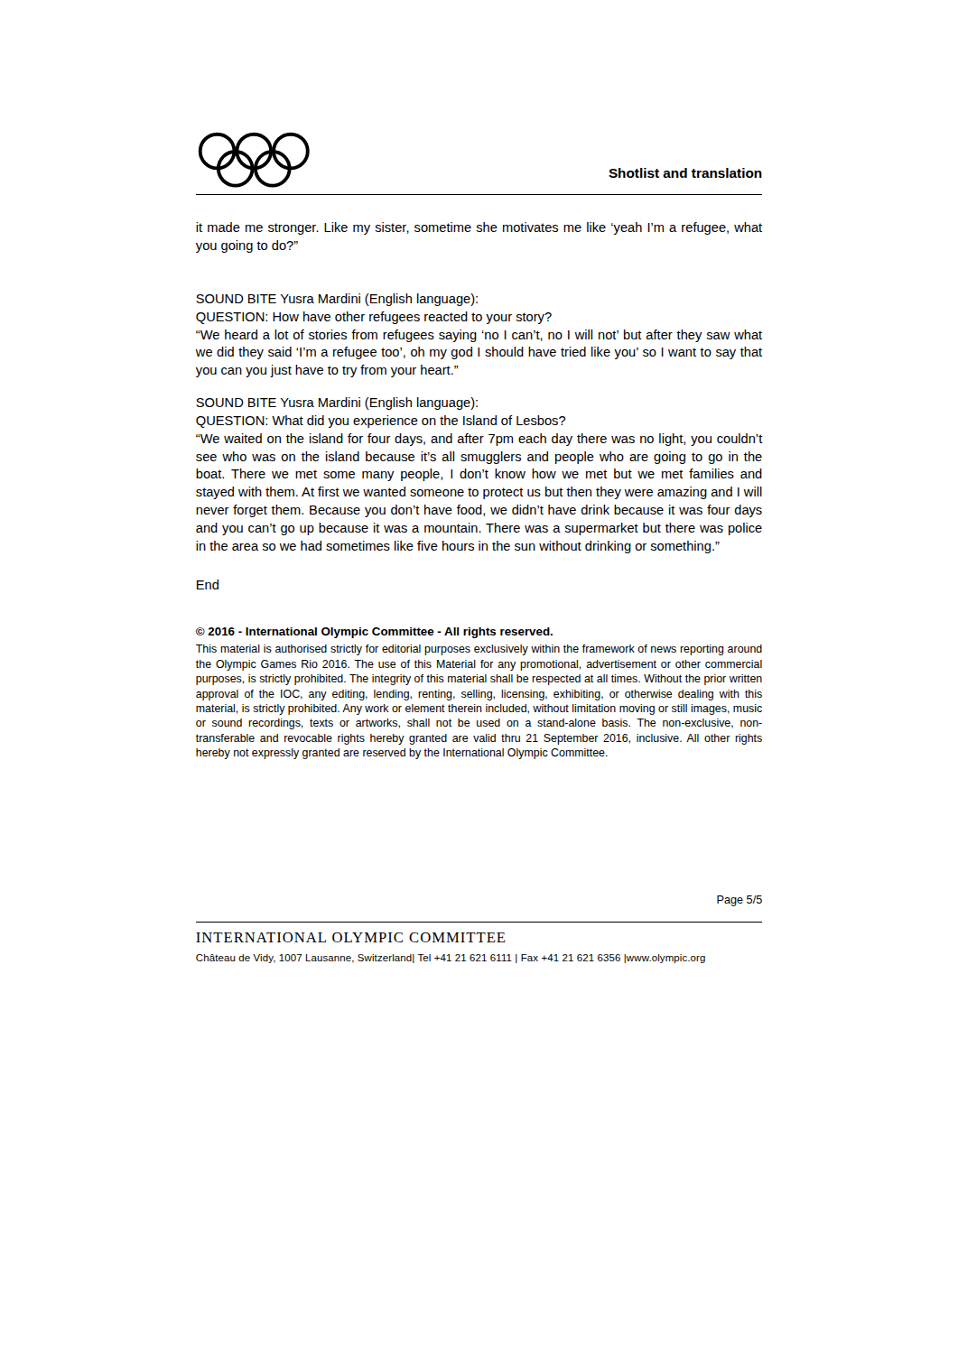Shotlist and translation
it made me stronger. Like my sister, sometime she motivates me like ‘yeah I’m a refugee, what you going to do?”
SOUND BITE Yusra Mardini (English language):
QUESTION: How have other refugees reacted to your story?
“We heard a lot of stories from refugees saying ‘no I can’t, no I will not’ but after they saw what we did they said ‘I’m a refugee too’, oh my god I should have tried like you’ so I want to say that you can you just have to try from your heart.”
SOUND BITE Yusra Mardini (English language):
QUESTION: What did you experience on the Island of Lesbos?
“We waited on the island for four days, and after 7pm each day there was no light, you couldn’t see who was on the island because it’s all smugglers and people who are going to go in the boat. There we met some many people, I don’t know how we met but we met families and stayed with them. At first we wanted someone to protect us but then they were amazing and I will never forget them. Because you don’t have food, we didn’t have drink because it was four days and you can’t go up because it was a mountain. There was a supermarket but there was police in the area so we had sometimes like five hours in the sun without drinking or something.”
End
© 2016 - International Olympic Committee - All rights reserved.
This material is authorised strictly for editorial purposes exclusively within the framework of news reporting around the Olympic Games Rio 2016. The use of this Material for any promotional, advertisement or other commercial purposes, is strictly prohibited. The integrity of this material shall be respected at all times. Without the prior written approval of the IOC, any editing, lending, renting, selling, licensing, exhibiting, or otherwise dealing with this material, is strictly prohibited. Any work or element therein included, without limitation moving or still images, music or sound recordings, texts or artworks, shall not be used on a stand-alone basis. The non-exclusive, non-transferable and revocable rights hereby granted are valid thru 21 September 2016, inclusive. All other rights hereby not expressly granted are reserved by the International Olympic Committee.
Page 5/5
INTERNATIONAL OLYMPIC COMMITTEE
Château de Vidy, 1007 Lausanne, Switzerland| Tel +41 21 621 6111 | Fax +41 21 621 6356 |www.olympic.org